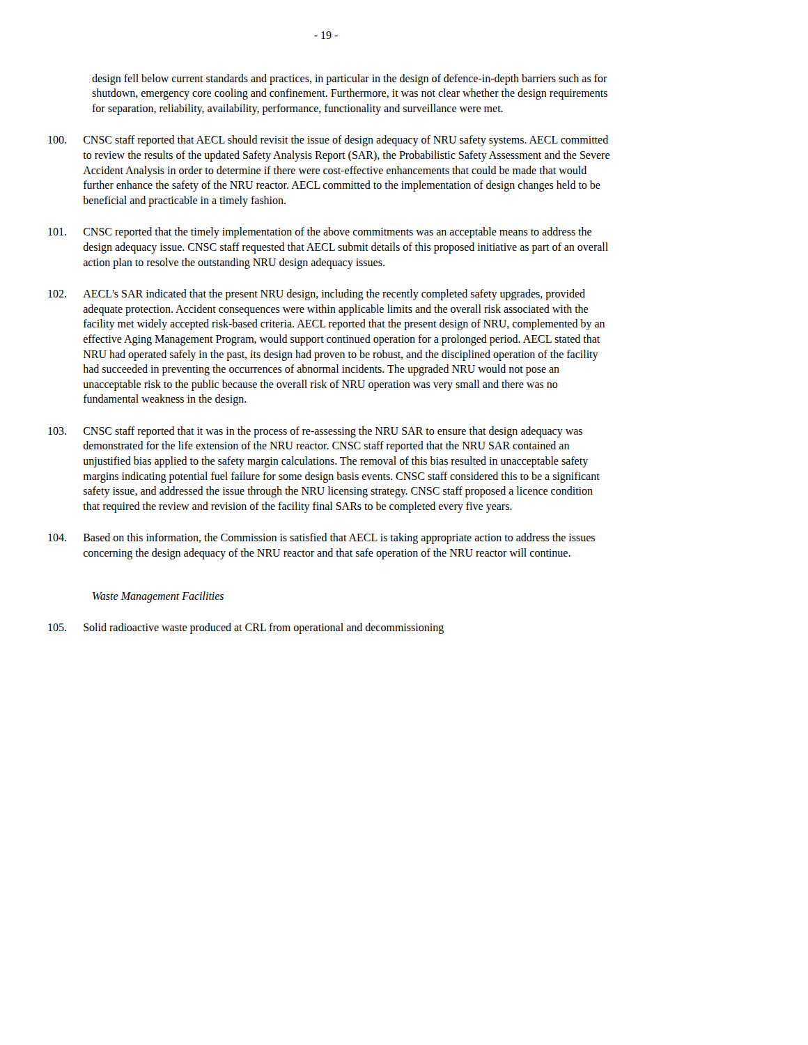- 19 -
design fell below current standards and practices, in particular in the design of defence-in-depth barriers such as for shutdown, emergency core cooling and confinement. Furthermore, it was not clear whether the design requirements for separation, reliability, availability, performance, functionality and surveillance were met.
100.
CNSC staff reported that AECL should revisit the issue of design adequacy of NRU safety systems. AECL committed to review the results of the updated Safety Analysis Report (SAR), the Probabilistic Safety Assessment and the Severe Accident Analysis in order to determine if there were cost-effective enhancements that could be made that would further enhance the safety of the NRU reactor. AECL committed to the implementation of design changes held to be beneficial and practicable in a timely fashion.
101.
CNSC reported that the timely implementation of the above commitments was an acceptable means to address the design adequacy issue. CNSC staff requested that AECL submit details of this proposed initiative as part of an overall action plan to resolve the outstanding NRU design adequacy issues.
102.
AECL's SAR indicated that the present NRU design, including the recently completed safety upgrades, provided adequate protection. Accident consequences were within applicable limits and the overall risk associated with the facility met widely accepted risk-based criteria. AECL reported that the present design of NRU, complemented by an effective Aging Management Program, would support continued operation for a prolonged period. AECL stated that NRU had operated safely in the past, its design had proven to be robust, and the disciplined operation of the facility had succeeded in preventing the occurrences of abnormal incidents. The upgraded NRU would not pose an unacceptable risk to the public because the overall risk of NRU operation was very small and there was no fundamental weakness in the design.
103.
CNSC staff reported that it was in the process of re-assessing the NRU SAR to ensure that design adequacy was demonstrated for the life extension of the NRU reactor. CNSC staff reported that the NRU SAR contained an unjustified bias applied to the safety margin calculations. The removal of this bias resulted in unacceptable safety margins indicating potential fuel failure for some design basis events. CNSC staff considered this to be a significant safety issue, and addressed the issue through the NRU licensing strategy. CNSC staff proposed a licence condition that required the review and revision of the facility final SARs to be completed every five years.
104.
Based on this information, the Commission is satisfied that AECL is taking appropriate action to address the issues concerning the design adequacy of the NRU reactor and that safe operation of the NRU reactor will continue.
Waste Management Facilities
105.
Solid radioactive waste produced at CRL from operational and decommissioning